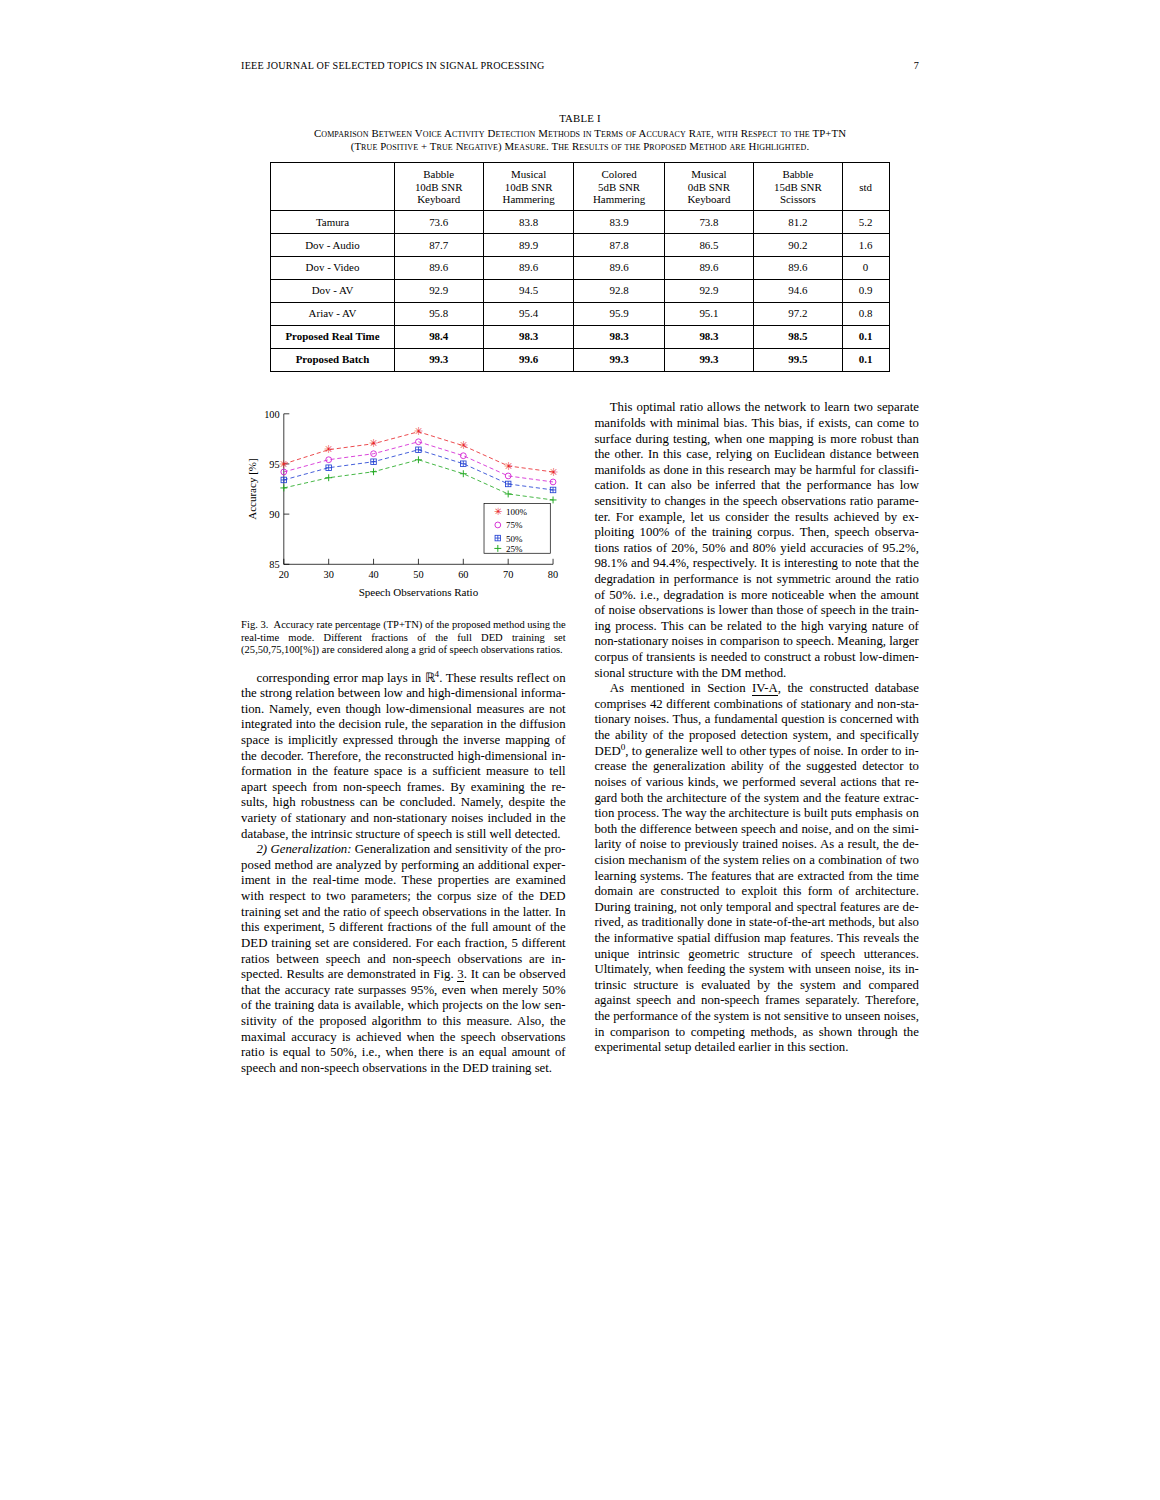IEEE JOURNAL OF SELECTED TOPICS IN SIGNAL PROCESSING
7
TABLE I Comparison Between Voice Activity Detection Methods in Terms of Accuracy Rate, with Respect to the TP+TN
(True Positive + True Negative) Measure. The Results of the Proposed Method are Highlighted.
| | Babble 10dB SNR Keyboard | Musical 10dB SNR Hammering | Colored 5dB SNR Hammering | Musical 0dB SNR Keyboard | Babble 15dB SNR Scissors | std |
| --- | --- | --- | --- | --- | --- | --- |
| Tamura | 73.6 | 83.8 | 83.9 | 73.8 | 81.2 | 5.2 |
| Dov - Audio | 87.7 | 89.9 | 87.8 | 86.5 | 90.2 | 1.6 |
| Dov - Video | 89.6 | 89.6 | 89.6 | 89.6 | 89.6 | 0 |
| Dov - AV | 92.9 | 94.5 | 92.8 | 92.9 | 94.6 | 0.9 |
| Ariav - AV | 95.8 | 95.4 | 95.9 | 95.1 | 97.2 | 0.8 |
| Proposed Real Time | 98.4 | 98.3 | 98.3 | 98.3 | 98.5 | 0.1 |
| Proposed Batch | 99.3 | 99.6 | 99.3 | 99.3 | 99.5 | 0.1 |
85 90 95 100 20 30 40 50 60 70 80 Speech Observations Ratio Accuracy [%] ✳✳✳ ✳✳✳✳ ✳ 100% 75% 50% 25%
Fig. 3. Accuracy rate percentage (TP+TN) of the proposed method using the real-time mode. Different fractions of the full DED training set (25,50,75,100[%]) are considered along a grid of speech observations ratios.
corresponding error map lays in ℝ4. These results reflect on the strong relation between low and high-dimensional information. Namely, even though low-dimensional measures are not integrated into the decision rule, the separation in the diffusion space is implicitly expressed through the inverse mapping of the decoder. Therefore, the reconstructed high-dimensional information in the feature space is a sufficient measure to tell apart speech from non-speech frames. By examining the results, high robustness can be concluded. Namely, despite the variety of stationary and non-stationary noises included in the database, the intrinsic structure of speech is still well detected.
2) Generalization: Generalization and sensitivity of the proposed method are analyzed by performing an additional experiment in the real-time mode. These properties are examined with respect to two parameters; the corpus size of the DED training set and the ratio of speech observations in the latter. In this experiment, 5 different fractions of the full amount of the DED training set are considered. For each fraction, 5 different ratios between speech and non-speech observations are inspected. Results are demonstrated in Fig. 3. It can be observed that the accuracy rate surpasses 95%, even when merely 50% of the training data is available, which projects on the low sensitivity of the proposed algorithm to this measure. Also, the maximal accuracy is achieved when the speech observations ratio is equal to 50%, i.e., when there is an equal amount of speech and non-speech observations in the DED training set.
This optimal ratio allows the network to learn two separate manifolds with minimal bias. This bias, if exists, can come to surface during testing, when one mapping is more robust than the other. In this case, relying on Euclidean distance between manifolds as done in this research may be harmful for classification. It can also be inferred that the performance has low sensitivity to changes in the speech observations ratio parameter. For example, let us consider the results achieved by exploiting 100% of the training corpus. Then, speech observations ratios of 20%, 50% and 80% yield accuracies of 95.2%, 98.1% and 94.4%, respectively. It is interesting to note that the degradation in performance is not symmetric around the ratio of 50%. i.e., degradation is more noticeable when the amount of noise observations is lower than those of speech in the training process. This can be related to the high varying nature of non-stationary noises in comparison to speech. Meaning, larger corpus of transients is needed to construct a robust low-dimensional structure with the DM method.
As mentioned in Section IV-A, the constructed database comprises 42 different combinations of stationary and non-stationary noises. Thus, a fundamental question is concerned with the ability of the proposed detection system, and specifically DED0, to generalize well to other types of noise. In order to increase the generalization ability of the suggested detector to noises of various kinds, we performed several actions that regard both the architecture of the system and the feature extraction process. The way the architecture is built puts emphasis on both the difference between speech and noise, and on the similarity of noise to previously trained noises. As a result, the decision mechanism of the system relies on a combination of two learning systems. The features that are extracted from the time domain are constructed to exploit this form of architecture. During training, not only temporal and spectral features are derived, as traditionally done in state-of-the-art methods, but also the informative spatial diffusion map features. This reveals the unique intrinsic geometric structure of speech utterances. Ultimately, when feeding the system with unseen noise, its intrinsic structure is evaluated by the system and compared against speech and non-speech frames separately. Therefore, the performance of the system is not sensitive to unseen noises, in comparison to competing methods, as shown through the experimental setup detailed earlier in this section.